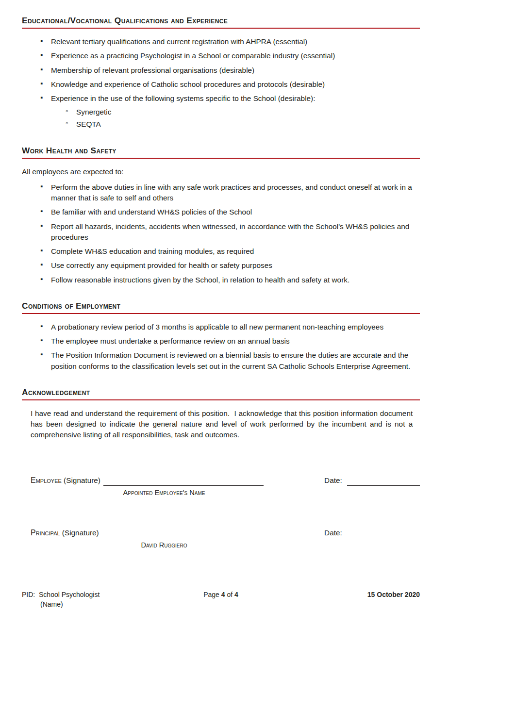Educational/Vocational Qualifications and Experience
Relevant tertiary qualifications and current registration with AHPRA (essential)
Experience as a practicing Psychologist in a School or comparable industry (essential)
Membership of relevant professional organisations (desirable)
Knowledge and experience of Catholic school procedures and protocols (desirable)
Experience in the use of the following systems specific to the School (desirable):
Synergetic
SEQTA
Work Health and Safety
All employees are expected to:
Perform the above duties in line with any safe work practices and processes, and conduct oneself at work in a manner that is safe to self and others
Be familiar with and understand WH&S policies of the School
Report all hazards, incidents, accidents when witnessed, in accordance with the School's WH&S policies and procedures
Complete WH&S education and training modules, as required
Use correctly any equipment provided for health or safety purposes
Follow reasonable instructions given by the School, in relation to health and safety at work.
Conditions of Employment
A probationary review period of 3 months is applicable to all new permanent non-teaching employees
The employee must undertake a performance review on an annual basis
The Position Information Document is reviewed on a biennial basis to ensure the duties are accurate and the position conforms to the classification levels set out in the current SA Catholic Schools Enterprise Agreement.
Acknowledgement
I have read and understand the requirement of this position. I acknowledge that this position information document has been designed to indicate the general nature and level of work performed by the incumbent and is not a comprehensive listing of all responsibilities, task and outcomes.
Employee (Signature)
Date:
Appointed Employee's Name
Principal (Signature)
Date:
David Ruggiero
PID: School Psychologist (Name)
Page 4 of 4
15 October 2020